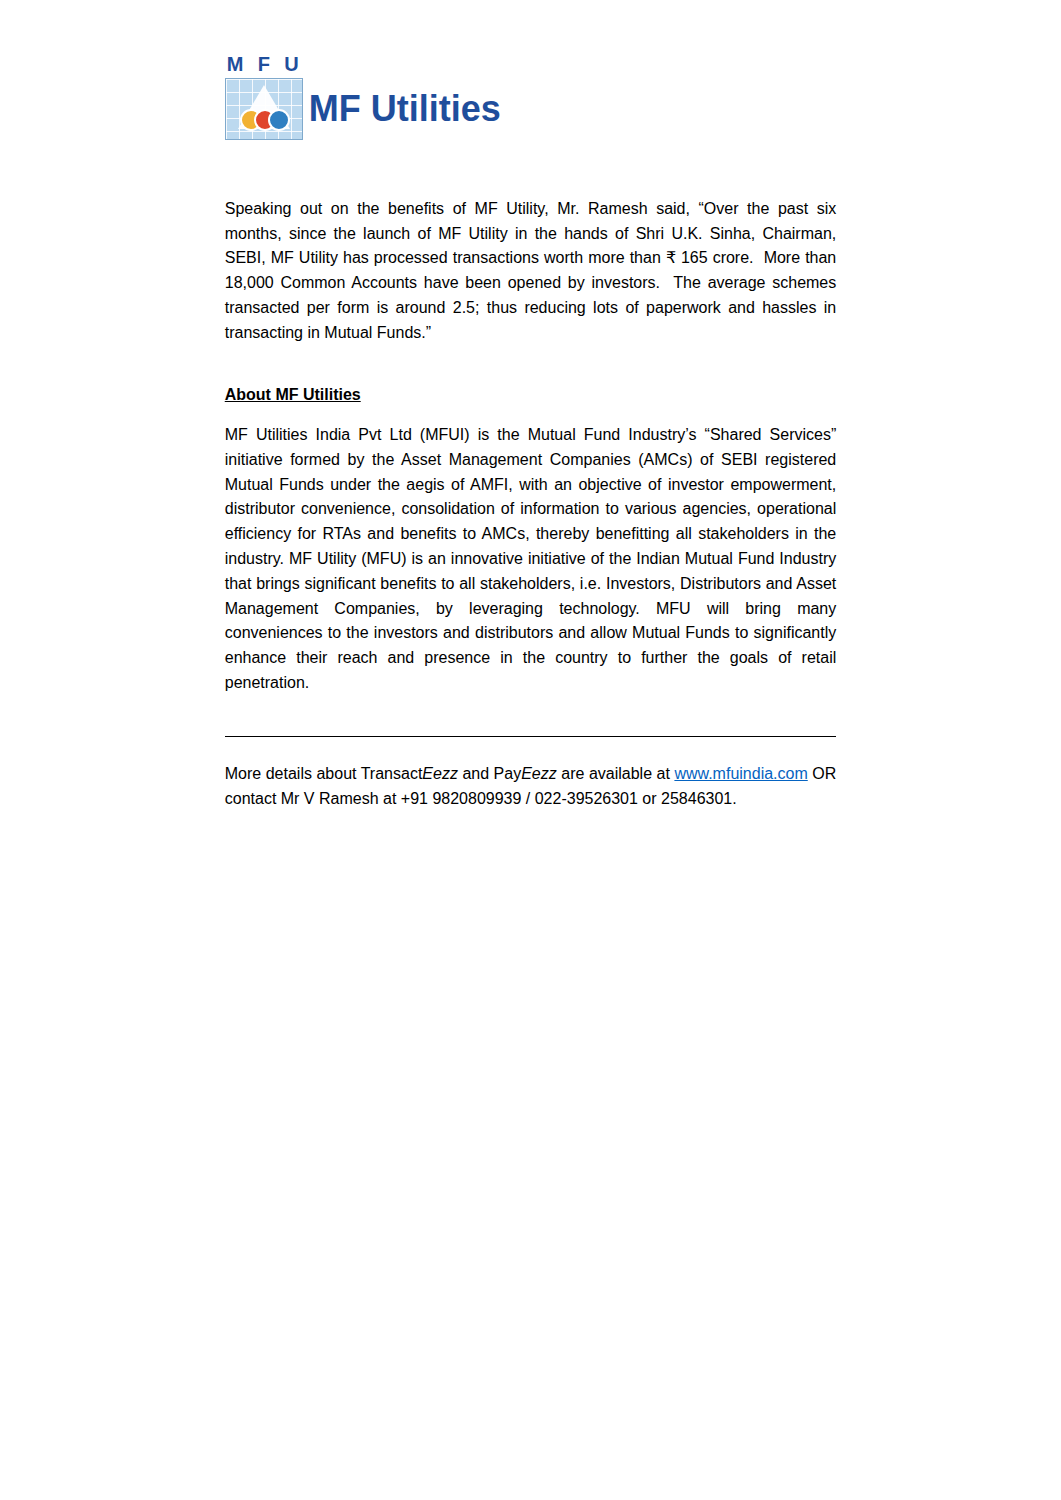M F U
MF Utilities
Speaking out on the benefits of MF Utility, Mr. Ramesh said, “Over the past six months, since the launch of MF Utility in the hands of Shri U.K. Sinha, Chairman, SEBI, MF Utility has processed transactions worth more than ₹ 165 crore. More than 18,000 Common Accounts have been opened by investors. The average schemes transacted per form is around 2.5; thus reducing lots of paperwork and hassles in transacting in Mutual Funds.”
About MF Utilities
MF Utilities India Pvt Ltd (MFUI) is the Mutual Fund Industry’s “Shared Services” initiative formed by the Asset Management Companies (AMCs) of SEBI registered Mutual Funds under the aegis of AMFI, with an objective of investor empowerment, distributor convenience, consolidation of information to various agencies, operational efficiency for RTAs and benefits to AMCs, thereby benefitting all stakeholders in the industry. MF Utility (MFU) is an innovative initiative of the Indian Mutual Fund Industry that brings significant benefits to all stakeholders, i.e. Investors, Distributors and Asset Management Companies, by leveraging technology. MFU will bring many conveniences to the investors and distributors and allow Mutual Funds to significantly enhance their reach and presence in the country to further the goals of retail penetration.
More details about TransactEezz and PayEezz are available at www.mfuindia.com OR contact Mr V Ramesh at +91 9820809939 / 022-39526301 or 25846301.